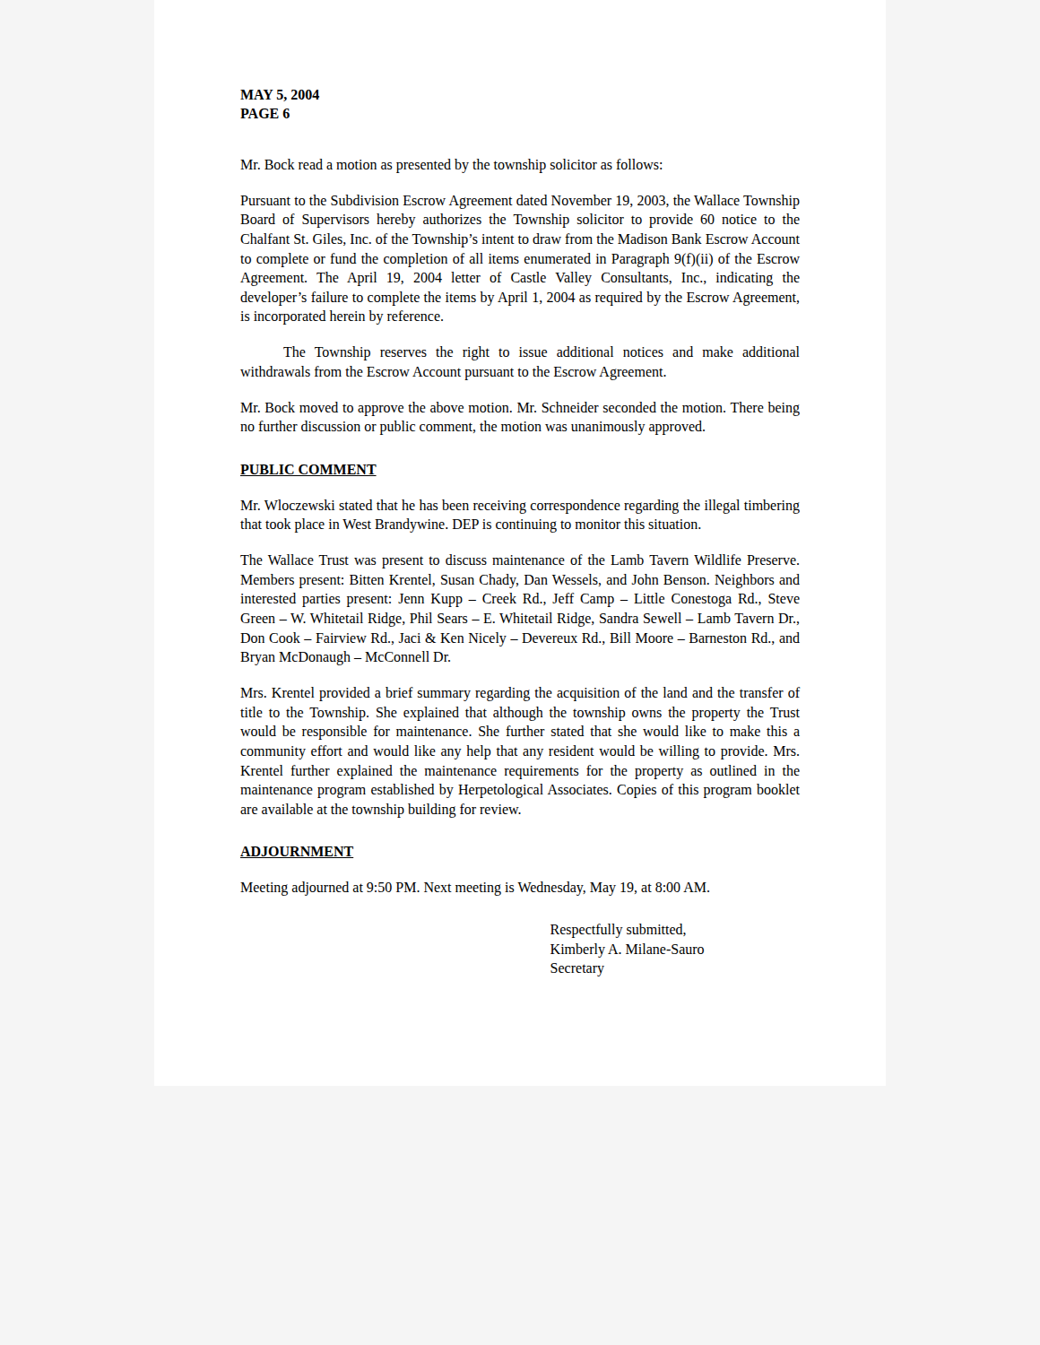MAY 5, 2004
PAGE 6
Mr. Bock read a motion as presented by the township solicitor as follows:
Pursuant to the Subdivision Escrow Agreement dated November 19, 2003, the Wallace Township Board of Supervisors hereby authorizes the Township solicitor to provide 60 notice to the Chalfant St. Giles, Inc. of the Township’s intent to draw from the Madison Bank Escrow Account to complete or fund the completion of all items enumerated in Paragraph 9(f)(ii) of the Escrow Agreement. The April 19, 2004 letter of Castle Valley Consultants, Inc., indicating the developer’s failure to complete the items by April 1, 2004 as required by the Escrow Agreement, is incorporated herein by reference.
The Township reserves the right to issue additional notices and make additional withdrawals from the Escrow Account pursuant to the Escrow Agreement.
Mr. Bock moved to approve the above motion. Mr. Schneider seconded the motion. There being no further discussion or public comment, the motion was unanimously approved.
Public Comment
Mr. Wloczewski stated that he has been receiving correspondence regarding the illegal timbering that took place in West Brandywine. DEP is continuing to monitor this situation.
The Wallace Trust was present to discuss maintenance of the Lamb Tavern Wildlife Preserve. Members present: Bitten Krentel, Susan Chady, Dan Wessels, and John Benson. Neighbors and interested parties present: Jenn Kupp – Creek Rd., Jeff Camp – Little Conestoga Rd., Steve Green – W. Whitetail Ridge, Phil Sears – E. Whitetail Ridge, Sandra Sewell – Lamb Tavern Dr., Don Cook – Fairview Rd., Jaci & Ken Nicely – Devereux Rd., Bill Moore – Barneston Rd., and Bryan McDonaugh – McConnell Dr.
Mrs. Krentel provided a brief summary regarding the acquisition of the land and the transfer of title to the Township. She explained that although the township owns the property the Trust would be responsible for maintenance. She further stated that she would like to make this a community effort and would like any help that any resident would be willing to provide. Mrs. Krentel further explained the maintenance requirements for the property as outlined in the maintenance program established by Herpetological Associates. Copies of this program booklet are available at the township building for review.
Adjournment
Meeting adjourned at 9:50 PM. Next meeting is Wednesday, May 19, at 8:00 AM.
Respectfully submitted,
Kimberly A. Milane-Sauro
Secretary